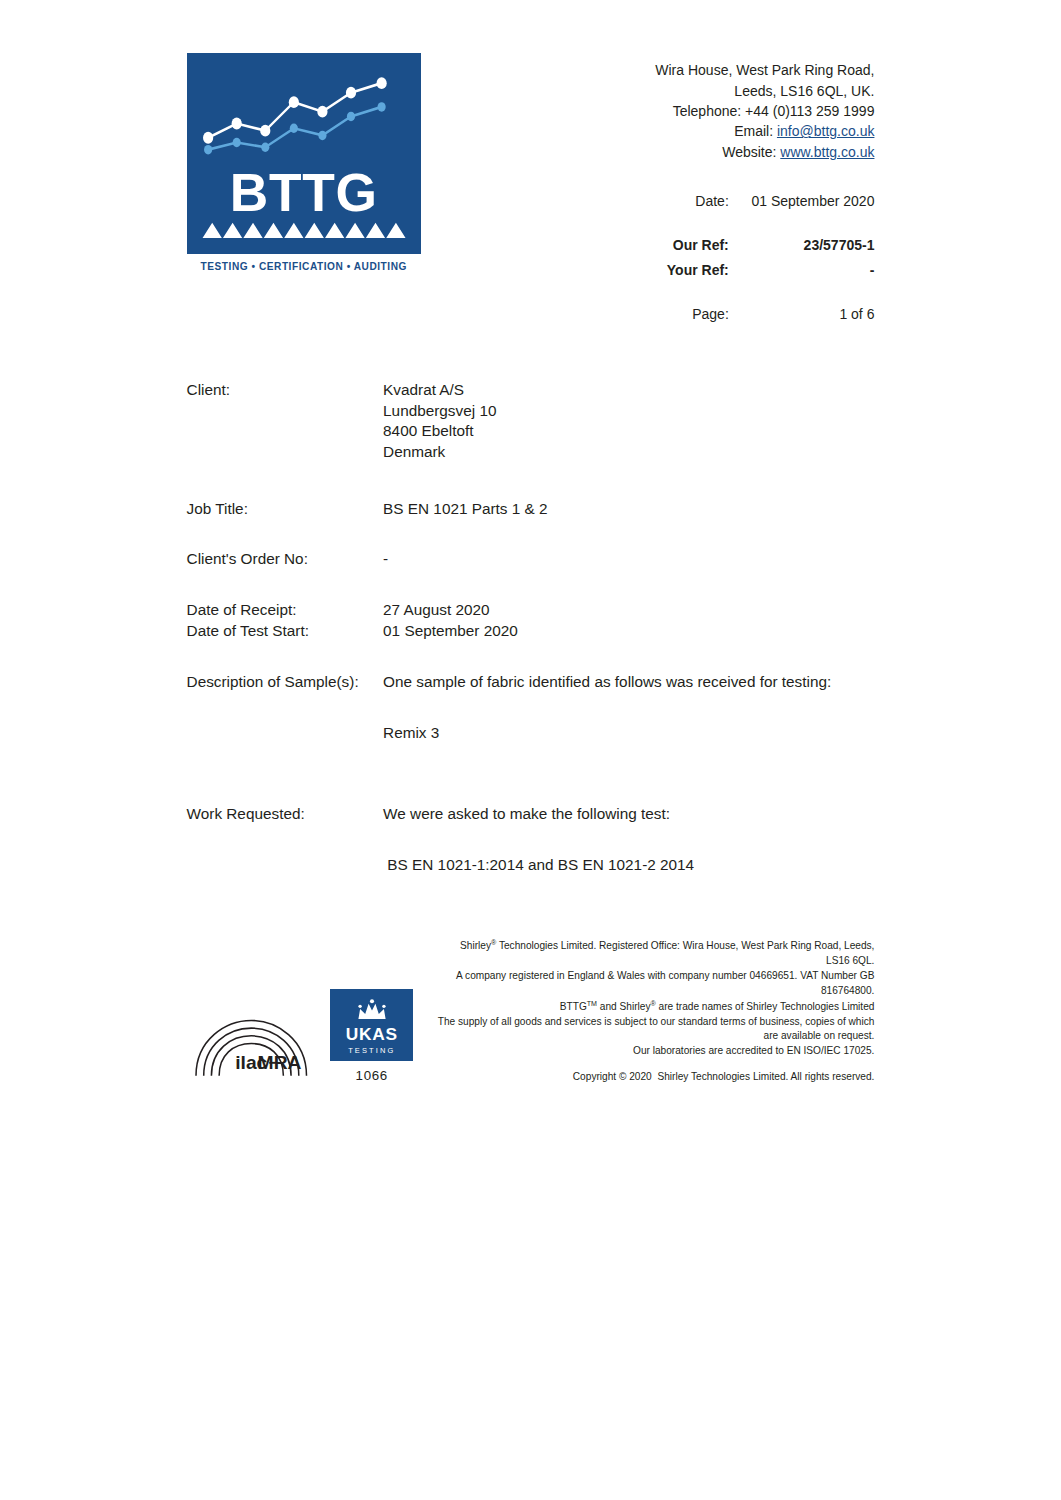BTTG
Testing • Certification • Auditing
Wira House, West Park Ring Road,
Leeds, LS16 6QL, UK.
Telephone: +44 (0)113 259 1999
Email: info@bttg.co.uk
Website: www.bttg.co.uk
| Date: | 01 September 2020 |
| Our Ref: | 23/57705-1 |
| Your Ref: | - |
| Page: | 1 of 6 |
| Client: | Kvadrat A/S Lundbergsvej 10 8400 Ebeltoft Denmark |
| Job Title: | BS EN 1021 Parts 1 & 2 |
| Client's Order No: | - |
| Date of Receipt: | 27 August 2020 |
| Date of Test Start: | 01 September 2020 |
| Description of Sample(s): | One sample of fabric identified as follows was received for testing: |
| | Remix 3 |
| Work Requested: | We were asked to make the following test: |
| | BS EN 1021-1:2014 and BS EN 1021-2 2014 |
ilac MRA
UKAS
TESTING
1066
Shirley® Technologies Limited. Registered Office: Wira House, West Park Ring Road, Leeds, LS16 6QL.
A company registered in England & Wales with company number 04669651. VAT Number GB 816764800.
BTTGTM and Shirley® are trade names of Shirley Technologies Limited
The supply of all goods and services is subject to our standard terms of business, copies of which are available on request.
Our laboratories are accredited to EN ISO/IEC 17025.
Copyright © 2020 Shirley Technologies Limited. All rights reserved.